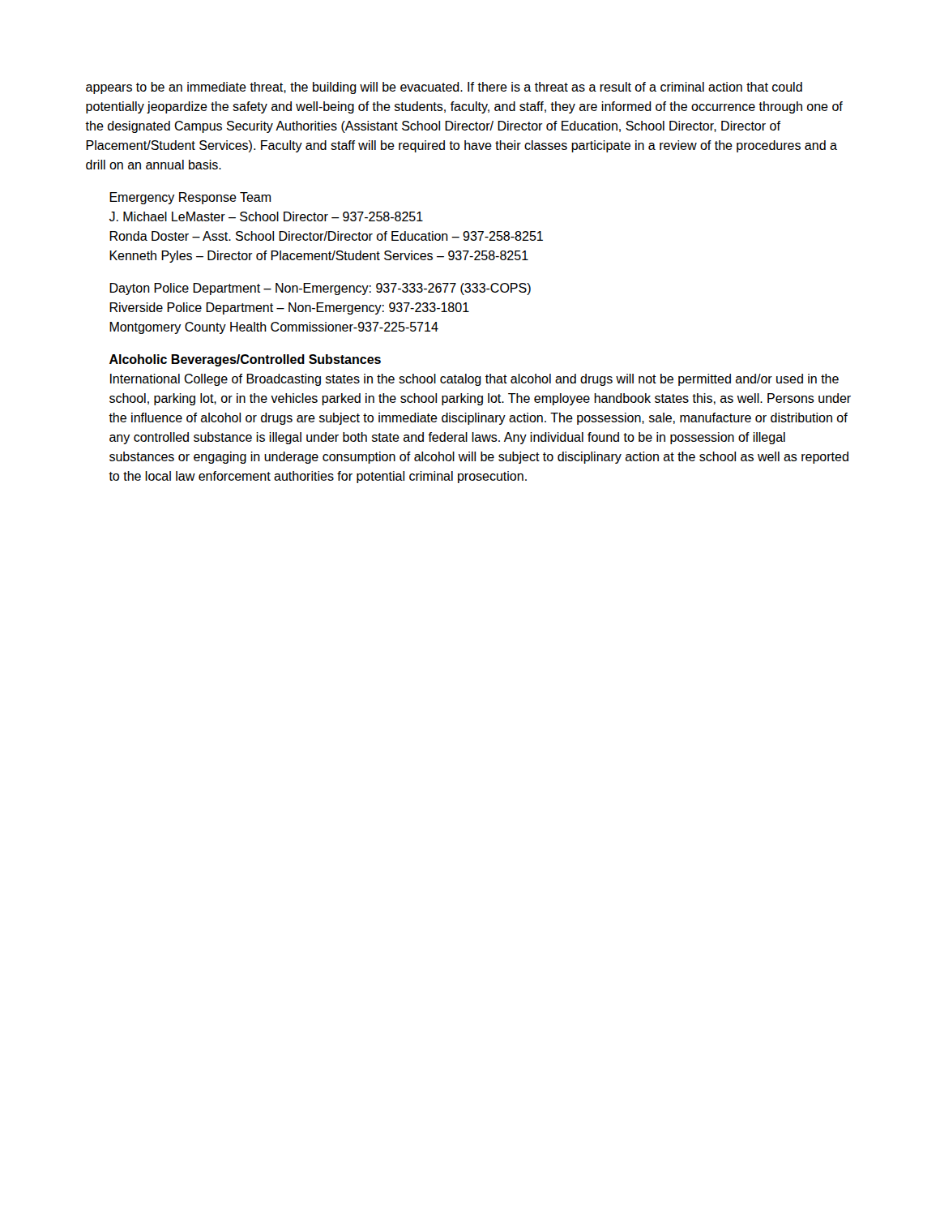appears to be an immediate threat, the building will be evacuated. If there is a threat as a result of a criminal action that could potentially jeopardize the safety and well-being of the students, faculty, and staff, they are informed of the occurrence through one of the designated Campus Security Authorities (Assistant School Director/ Director of Education, School Director, Director of Placement/Student Services). Faculty and staff will be required to have their classes participate in a review of the procedures and a drill on an annual basis.
Emergency Response Team
J. Michael LeMaster – School Director – 937-258-8251
Ronda Doster – Asst. School Director/Director of Education – 937-258-8251
Kenneth Pyles – Director of Placement/Student Services – 937-258-8251
Dayton Police Department – Non-Emergency: 937-333-2677 (333-COPS)
Riverside Police Department – Non-Emergency: 937-233-1801
Montgomery County Health Commissioner-937-225-5714
Alcoholic Beverages/Controlled Substances
International College of Broadcasting states in the school catalog that alcohol and drugs will not be permitted and/or used in the school, parking lot, or in the vehicles parked in the school parking lot. The employee handbook states this, as well. Persons under the influence of alcohol or drugs are subject to immediate disciplinary action. The possession, sale, manufacture or distribution of any controlled substance is illegal under both state and federal laws. Any individual found to be in possession of illegal substances or engaging in underage consumption of alcohol will be subject to disciplinary action at the school as well as reported to the local law enforcement authorities for potential criminal prosecution.